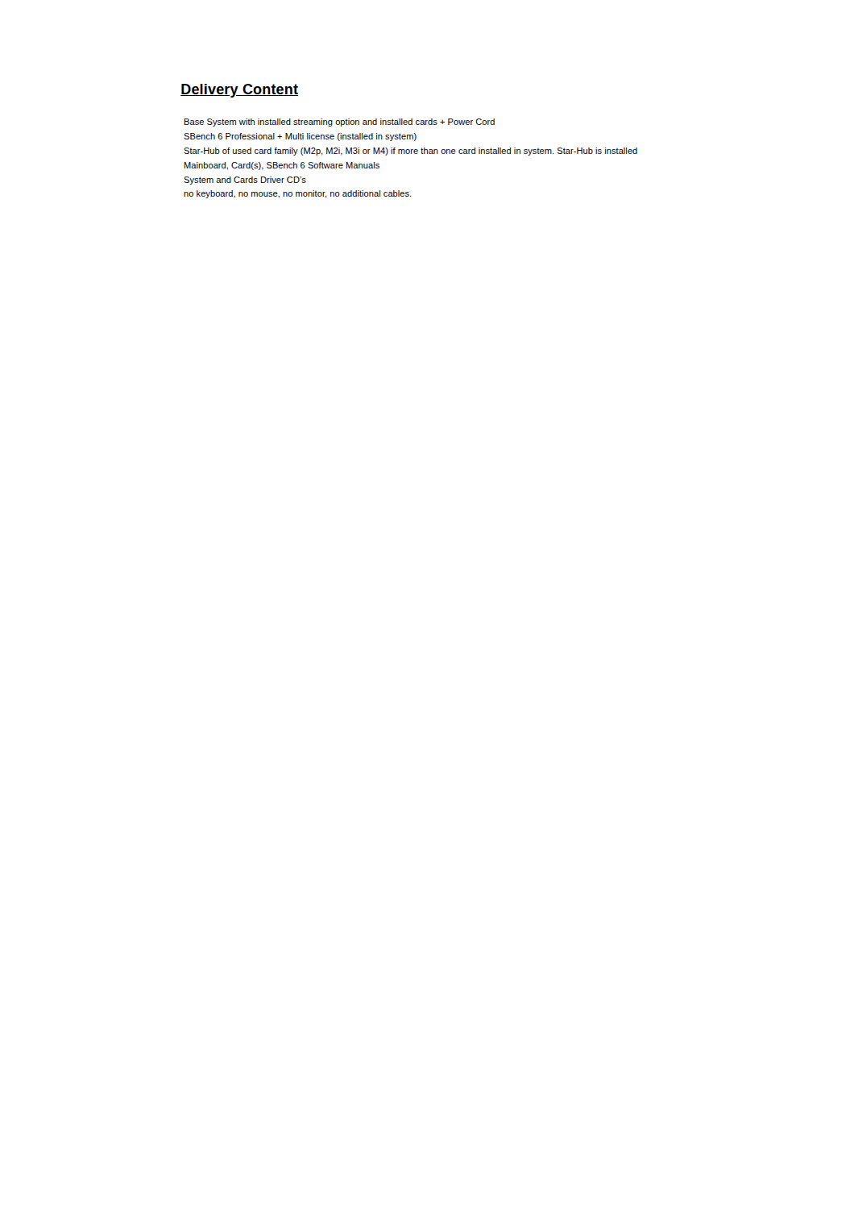Delivery Content
Base System with installed streaming option and installed cards + Power Cord
SBench 6 Professional + Multi license (installed in system)
Star-Hub of used card family (M2p, M2i, M3i or M4) if more than one card installed in system. Star-Hub is installed
Mainboard, Card(s), SBench 6 Software Manuals
System and Cards Driver CD’s
no keyboard, no mouse, no monitor, no additional cables.